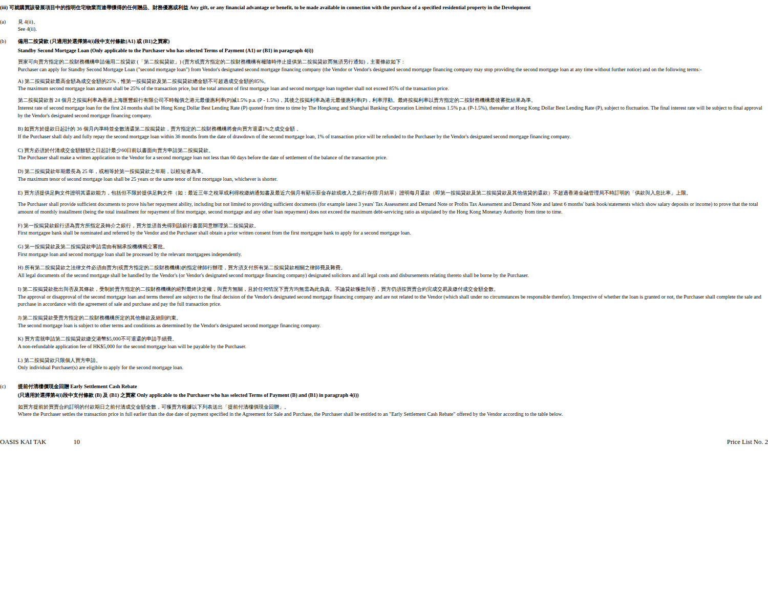(iii) 可就購買該發展項目中的指明住宅物業而連帶獲得的任何贈品、財務優惠或利益 Any gift, or any financial advantage or benefit, to be made available in connection with the purchase of a specified residential property in the Development
(a)
見 4(ii)。
See 4(ii).
(b)
備用二按貸款 (只適用於選擇第4(i)段中支付條款(A1) 或 (B1)之買家)
Standby Second Mortgage Loan (Only applicable to the Purchaser who has selected Terms of Payment (A1) or (B1) in paragraph 4(i))
買家可向賣方指定的二按財務機構申請備用二按貸款 (「第二按揭貸款」) (賣方或賣方指定的二按財務機構有權隨時停止提供第二按揭貸款而無須另行通知)，主要條款如下 :
Purchaser can apply for Standby Second Mortgage Loan ("second mortgage loan") from Vendor's designated second mortgage financing company (the Vendor or Vendor's designated second mortgage financing company may stop providing the second mortgage loan at any time without further notice) and on the following terms:-
A) 第二按揭貸款最高金額為成交金額的25%，惟第一按揭貸款及第二按揭貸款總金額不可超過成交金額的85%。
The maximum second mortgage loan amount shall be 25% of the transaction price, but the total amount of first mortgage loan and second mortgage loan together shall not exceed 85% of the transaction price.
第二按揭貸款首 24 個月之按揭利率為香港上海匯豐銀行有限公司不時報價之港元最優惠利率(P)減1.5% p.a. (P - 1.5%)，其後之按揭利率為港元最優惠利率(P)，利率浮動。最終按揭利率以賣方指定的二按財務機構最後審批結果為準。
Interest rate of second mortgage loan for the first 24 months shall be Hong Kong Dollar Best Lending Rate (P) quoted from time to time by The Hongkong and Shanghai Banking Corporation Limited minus 1.5% p.a. (P-1.5%), thereafter at Hong Kong Dollar Best Lending Rate (P), subject to fluctuation. The final interest rate will be subject to final approval by the Vendor's designated second mortgage financing company.
B) 如買方於提款日起計的 36 個月內準時並全數清還第二按揭貸款，賣方指定的二按財務機構將會向買方退還1%之成交金額 。
If the Purchaser shall duly and fully repay the second mortgage loan within 36 months from the date of drawdown of the second mortgage loan, 1% of transaction price will be refunded to the Purchaser by the Vendor's designated second mortgage financing company.
C) 買方必須於付清成交金額餘額之日起計最少60日前以書面向賣方申請第二按揭貸款。
The Purchaser shall make a written application to the Vendor for a second mortgage loan not less than 60 days before the date of settlement of the balance of the transaction price.
D) 第二按揭貸款年期最長為 25 年，或相等於第一按揭貸款之年期，以較短者為準。
The maximum tenor of second mortgage loan shall be 25 years or the same tenor of first mortgage loan, whichever is shorter.
E) 買方須提供足夠文件證明其還款能力，包括但不限於提供足夠文件（如：最近三年之稅單或利得稅繳納通知書及最近六個月有顯示薪金存款或收入之銀行存摺/月結單）證明每月還款（即第一按揭貸款及第二按揭貸款及其他借貸的還款）不超過香港金融管理局不時訂明的「供款與入息比率」上限。
The Purchaser shall provide sufficient documents to prove his/her repayment ability, including but not limited to providing sufficient documents (for example latest 3 years' Tax Assessment and Demand Note or Profits Tax Assessment and Demand Note and latest 6 months' bank book/statements which show salary deposits or income) to prove that the total amount of monthly installment (being the total installment for repayment of first mortgage, second mortgage and any other loan repayment) does not exceed the maximum debt-servicing ratio as stipulated by the Hong Kong Monetary Authority from time to time.
F) 第一按揭貸款銀行須為賣方所指定及轉介之銀行，買方並須首先得到該銀行書面同意辦理第二按揭貸款。
First mortgagee bank shall be nominated and referred by the Vendor and the Purchaser shall obtain a prior written consent from the first mortgagee bank to apply for a second mortgage loan.
G) 第一按揭貸款及第二按揭貸款申請需由有關承按機構獨立審批。
First mortgage loan and second mortgage loan shall be processed by the relevant mortgagees independently.
H) 所有第二按揭貸款之法律文件必須由賣方(或賣方指定的二按財務機構)的指定律師行辦理，買方須支付所有第二按揭貸款相關之律師費及雜費。
All legal documents of the second mortgage shall be handled by the Vendor's (or Vendor's designated second mortgage financing company) designated solicitors and all legal costs and disbursements relating thereto shall be borne by the Purchaser.
I) 第二按揭貸款批出與否及其條款，受制於賣方指定的二按財務機構的絕對最終決定權，與賣方無關，且於任何情況下賣方均無需為此負責。不論貸款獲批與否，買方仍須按買賣合約完成交易及繳付成交金額全數。
The approval or disapproval of the second mortgage loan and terms thereof are subject to the final decision of the Vendor's designated second mortgage financing company and are not related to the Vendor (which shall under no circumstances be responsible therefor). Irrespective of whether the loan is granted or not, the Purchaser shall complete the sale and purchase in accordance with the agreement of sale and purchase and pay the full transaction price.
J) 第二按揭貸款受賣方指定的二按財務機構所定的其他條款及細則約束。
The second mortgage loan is subject to other terms and conditions as determined by the Vendor's designated second mortgage financing company.
K) 買方需就申請第二按揭貸款繳交港幣$5,000不可退還的申請手續費。
A non-refundable application fee of HK$5,000 for the second mortgage loan will be payable by the Purchaser.
L) 第二按揭貸款只限個人買方申請。
Only individual Purchaser(s) are eligible to apply for the second mortgage loan.
(c)
提前付清樓價現金回贈 Early Settlement Cash Rebate
(只適用於選擇第4(i)段中支付條款 (B) 及 (B1) 之買家 Only applicable to the Purchaser who has selected Terms of Payment (B) and (B1) in paragraph 4(i))
如買方提前於買賣合約訂明的付款期日之前付清成交金額全數，可獲賣方根據以下列表送出「提前付清樓價現金回贈」。
Where the Purchaser settles the transaction price in full earlier than the due date of payment specified in the Agreement for Sale and Purchase, the Purchaser shall be entitled to an "Early Settlement Cash Rebate" offered by the Vendor according to the table below.
OASIS KAI TAK
10
Price List No. 2